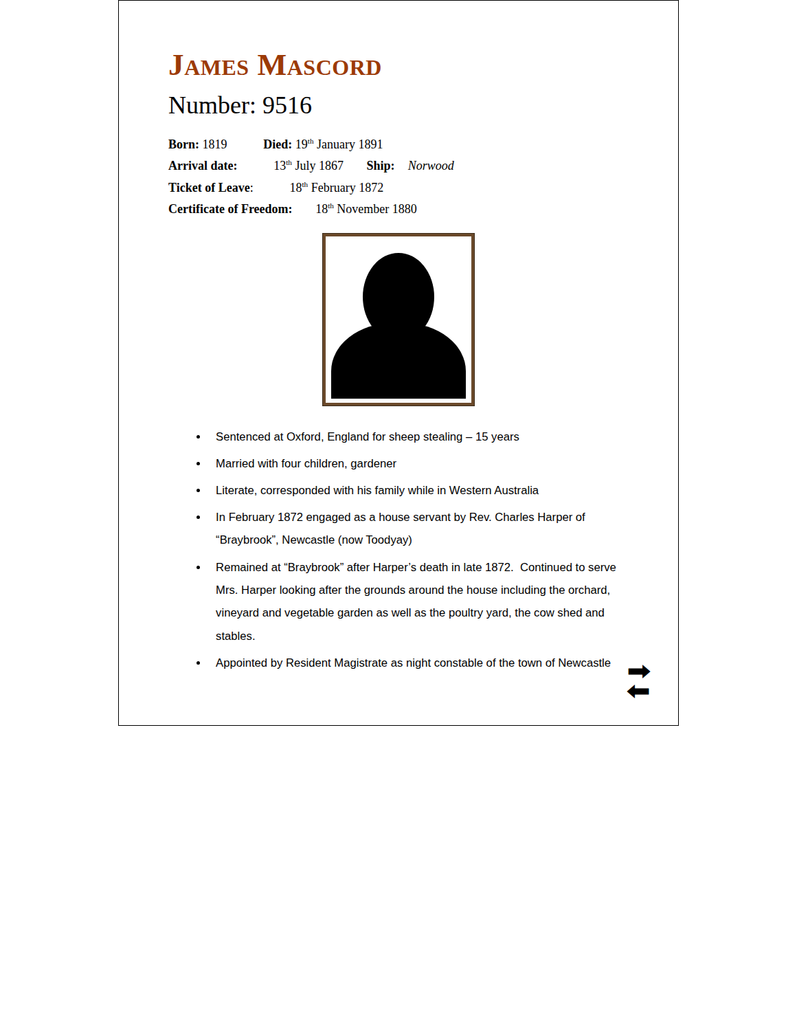James Mascord
Number: 9516
Born: 1819 Died: 19th January 1891
Arrival date: 13th July 1867 Ship: Norwood
Ticket of Leave: 18th February 1872
Certificate of Freedom: 18th November 1880
Sentenced at Oxford, England for sheep stealing – 15 years
Married with four children, gardener
Literate, corresponded with his family while in Western Australia
In February 1872 engaged as a house servant by Rev. Charles Harper of “Braybrook”, Newcastle (now Toodyay)
Remained at “Braybrook” after Harper’s death in late 1872. Continued to serve Mrs. Harper looking after the grounds around the house including the orchard, vineyard and vegetable garden as well as the poultry yard, the cow shed and stables.
Appointed by Resident Magistrate as night constable of the town of Newcastle
➡ ➡